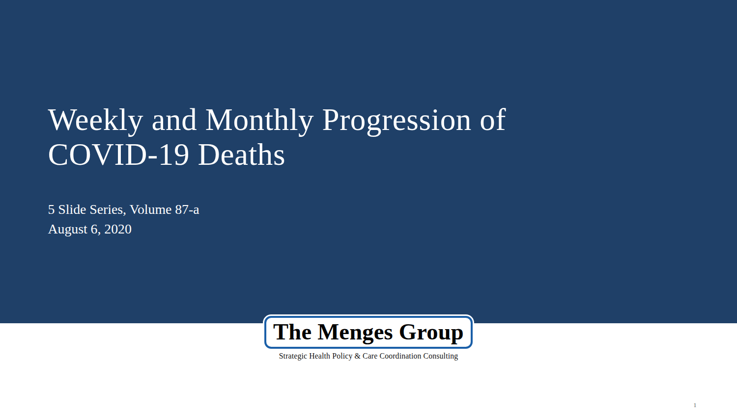Weekly and Monthly Progression of COVID-19 Deaths
5 Slide Series, Volume 87-a
August 6, 2020
The Menges Group
Strategic Health Policy & Care Coordination Consulting
1